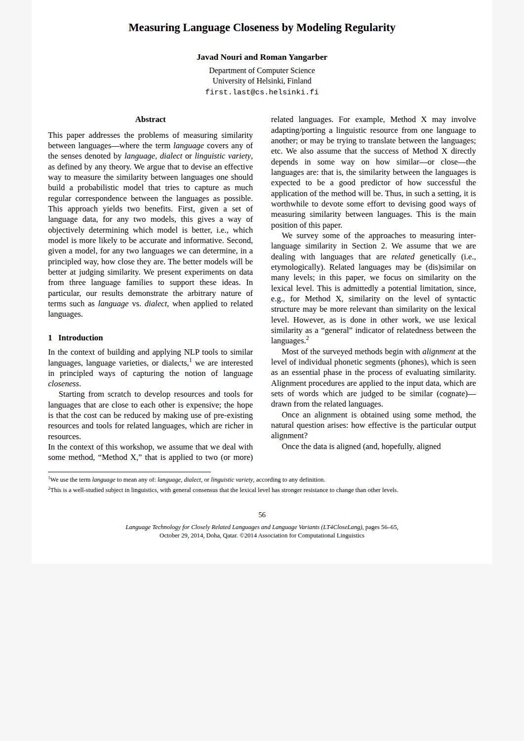Measuring Language Closeness by Modeling Regularity
Javad Nouri and Roman Yangarber
Department of Computer Science
University of Helsinki, Finland
first.last@cs.helsinki.fi
Abstract
This paper addresses the problems of measuring similarity between languages—where the term language covers any of the senses denoted by language, dialect or linguistic variety, as defined by any theory. We argue that to devise an effective way to measure the similarity between languages one should build a probabilistic model that tries to capture as much regular correspondence between the languages as possible. This approach yields two benefits. First, given a set of language data, for any two models, this gives a way of objectively determining which model is better, i.e., which model is more likely to be accurate and informative. Second, given a model, for any two languages we can determine, in a principled way, how close they are. The better models will be better at judging similarity. We present experiments on data from three language families to support these ideas. In particular, our results demonstrate the arbitrary nature of terms such as language vs. dialect, when applied to related languages.
1 Introduction
In the context of building and applying NLP tools to similar languages, language varieties, or dialects,1 we are interested in principled ways of capturing the notion of language closeness.
Starting from scratch to develop resources and tools for languages that are close to each other is expensive; the hope is that the cost can be reduced by making use of pre-existing resources and tools for related languages, which are richer in resources.
In the context of this workshop, we assume that we deal with some method, “Method X,” that is applied to two (or more) related languages. For example, Method X may involve adapting/porting a linguistic resource from one language to another; or may be trying to translate between the languages; etc. We also assume that the success of Method X directly depends in some way on how similar—or close—the languages are: that is, the similarity between the languages is expected to be a good predictor of how successful the application of the method will be. Thus, in such a setting, it is worthwhile to devote some effort to devising good ways of measuring similarity between languages. This is the main position of this paper.
We survey some of the approaches to measuring inter-language similarity in Section 2. We assume that we are dealing with languages that are related genetically (i.e., etymologically). Related languages may be (dis)similar on many levels; in this paper, we focus on similarity on the lexical level. This is admittedly a potential limitation, since, e.g., for Method X, similarity on the level of syntactic structure may be more relevant than similarity on the lexical level. However, as is done in other work, we use lexical similarity as a “general” indicator of relatedness between the languages.2
Most of the surveyed methods begin with alignment at the level of individual phonetic segments (phones), which is seen as an essential phase in the process of evaluating similarity. Alignment procedures are applied to the input data, which are sets of words which are judged to be similar (cognate)—drawn from the related languages.
Once an alignment is obtained using some method, the natural question arises: how effective is the particular output alignment?
Once the data is aligned (and, hopefully, aligned
1We use the term language to mean any of: language, dialect, or linguistic variety, according to any definition.
2This is a well-studied subject in linguistics, with general consensus that the lexical level has stronger resistance to change than other levels.
56
Language Technology for Closely Related Languages and Language Variants (LT4CloseLang), pages 56–65,
October 29, 2014, Doha, Qatar. ©2014 Association for Computational Linguistics